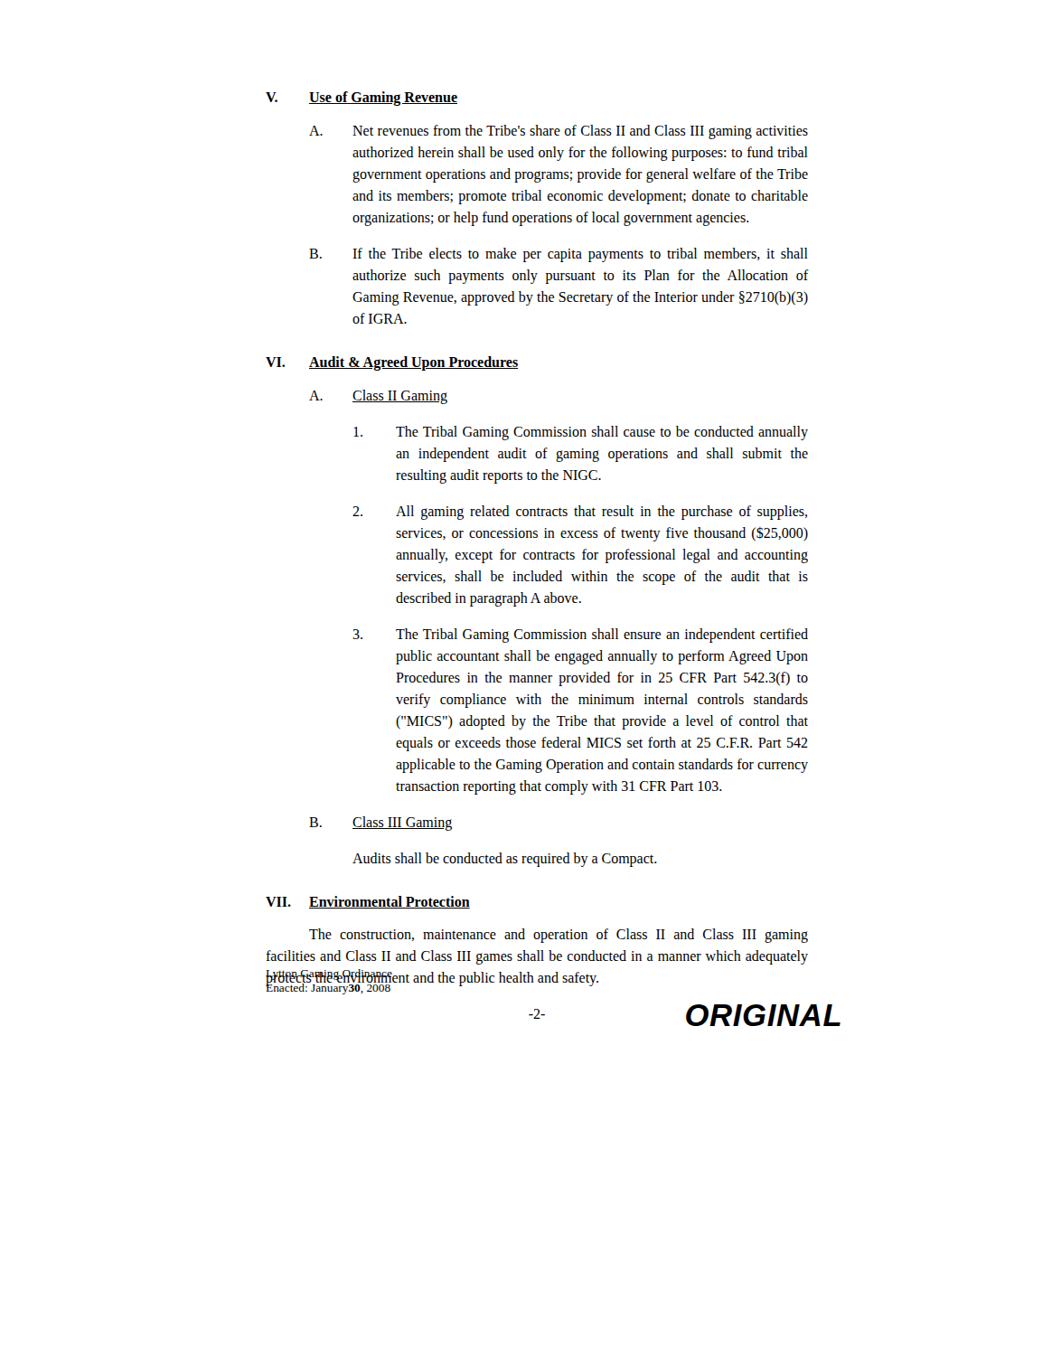V.
Use of Gaming Revenue
A.
Net revenues from the Tribe's share of Class II and Class III gaming activities authorized herein shall be used only for the following purposes: to fund tribal government operations and programs; provide for general welfare of the Tribe and its members; promote tribal economic development; donate to charitable organizations; or help fund operations of local government agencies.
B.
If the Tribe elects to make per capita payments to tribal members, it shall authorize such payments only pursuant to its Plan for the Allocation of Gaming Revenue, approved by the Secretary of the Interior under §2710(b)(3) of IGRA.
VI.
Audit & Agreed Upon Procedures
A.
Class II Gaming
1.
The Tribal Gaming Commission shall cause to be conducted annually an independent audit of gaming operations and shall submit the resulting audit reports to the NIGC.
2.
All gaming related contracts that result in the purchase of supplies, services, or concessions in excess of twenty five thousand ($25,000) annually, except for contracts for professional legal and accounting services, shall be included within the scope of the audit that is described in paragraph A above.
3.
The Tribal Gaming Commission shall ensure an independent certified public accountant shall be engaged annually to perform Agreed Upon Procedures in the manner provided for in 25 CFR Part 542.3(f) to verify compliance with the minimum internal controls standards ("MICS") adopted by the Tribe that provide a level of control that equals or exceeds those federal MICS set forth at 25 C.F.R. Part 542 applicable to the Gaming Operation and contain standards for currency transaction reporting that comply with 31 CFR Part 103.
B.
Class III Gaming
Audits shall be conducted as required by a Compact.
VII.
Environmental Protection
The construction, maintenance and operation of Class II and Class III gaming facilities and Class II and Class III games shall be conducted in a manner which adequately protects the environment and the public health and safety.
Lytton Gaming Ordinance
Enacted: January30, 2008
-2-
ORIGINAL